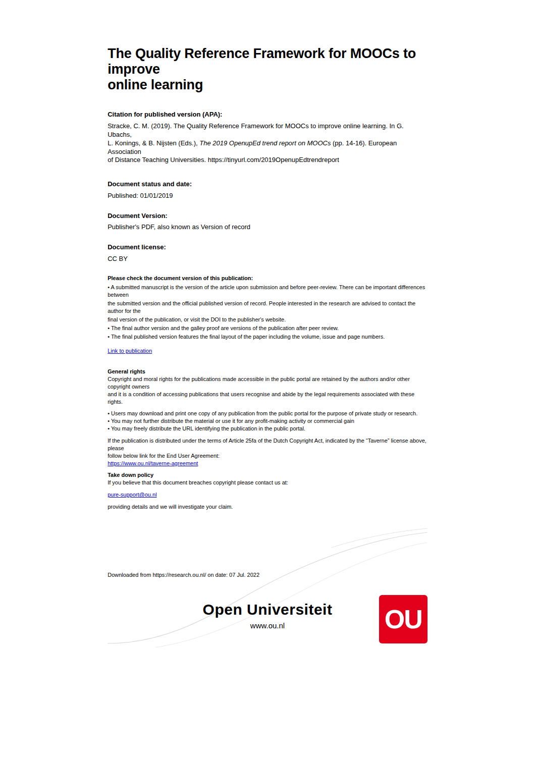The Quality Reference Framework for MOOCs to improve
online learning
Citation for published version (APA):
Stracke, C. M. (2019). The Quality Reference Framework for MOOCs to improve online learning. In G. Ubachs,
L. Konings, & B. Nijsten (Eds.), The 2019 OpenupEd trend report on MOOCs (pp. 14-16). European Association
of Distance Teaching Universities. https://tinyurl.com/2019OpenupEdtrendreport
Document status and date:
Published: 01/01/2019
Document Version:
Publisher's PDF, also known as Version of record
Document license:
CC BY
Please check the document version of this publication:
• A submitted manuscript is the version of the article upon submission and before peer-review. There can be important differences between
the submitted version and the official published version of record. People interested in the research are advised to contact the author for the
final version of the publication, or visit the DOI to the publisher's website.
• The final author version and the galley proof are versions of the publication after peer review.
• The final published version features the final layout of the paper including the volume, issue and page numbers.
Link to publication
General rights
Copyright and moral rights for the publications made accessible in the public portal are retained by the authors and/or other copyright owners
and it is a condition of accessing publications that users recognise and abide by the legal requirements associated with these rights.
• Users may download and print one copy of any publication from the public portal for the purpose of private study or research.
• You may not further distribute the material or use it for any profit-making activity or commercial gain
• You may freely distribute the URL identifying the publication in the public portal.
If the publication is distributed under the terms of Article 25fa of the Dutch Copyright Act, indicated by the “Taverne” license above, please
follow below link for the End User Agreement:
https://www.ou.nl/taverne-agreement
Take down policy
If you believe that this document breaches copyright please contact us at:
pure-support@ou.nl
providing details and we will investigate your claim.
Downloaded from https://research.ou.nl/ on date: 07 Jul. 2022
Open Universiteit
www.ou.nl
OU